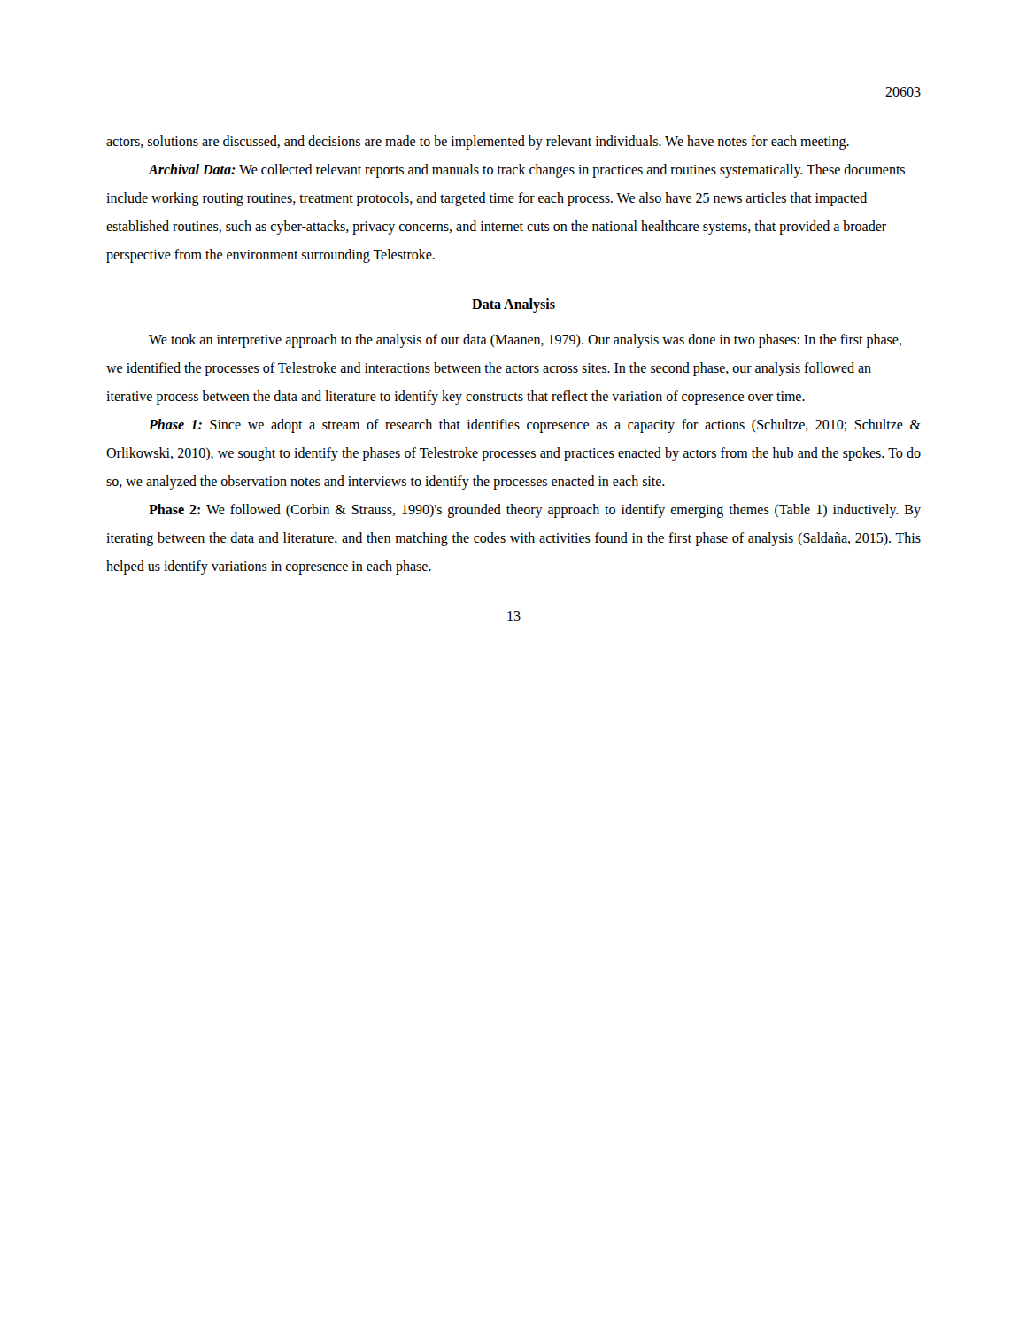20603
actors, solutions are discussed, and decisions are made to be implemented by relevant individuals. We have notes for each meeting.
Archival Data: We collected relevant reports and manuals to track changes in practices and routines systematically. These documents include working routing routines, treatment protocols, and targeted time for each process. We also have 25 news articles that impacted established routines, such as cyber-attacks, privacy concerns, and internet cuts on the national healthcare systems, that provided a broader perspective from the environment surrounding Telestroke.
Data Analysis
We took an interpretive approach to the analysis of our data (Maanen, 1979). Our analysis was done in two phases: In the first phase, we identified the processes of Telestroke and interactions between the actors across sites. In the second phase, our analysis followed an iterative process between the data and literature to identify key constructs that reflect the variation of copresence over time.
Phase 1: Since we adopt a stream of research that identifies copresence as a capacity for actions (Schultze, 2010; Schultze & Orlikowski, 2010), we sought to identify the phases of Telestroke processes and practices enacted by actors from the hub and the spokes. To do so, we analyzed the observation notes and interviews to identify the processes enacted in each site.
Phase 2: We followed (Corbin & Strauss, 1990)'s grounded theory approach to identify emerging themes (Table 1) inductively. By iterating between the data and literature, and then matching the codes with activities found in the first phase of analysis (Saldaña, 2015). This helped us identify variations in copresence in each phase.
13